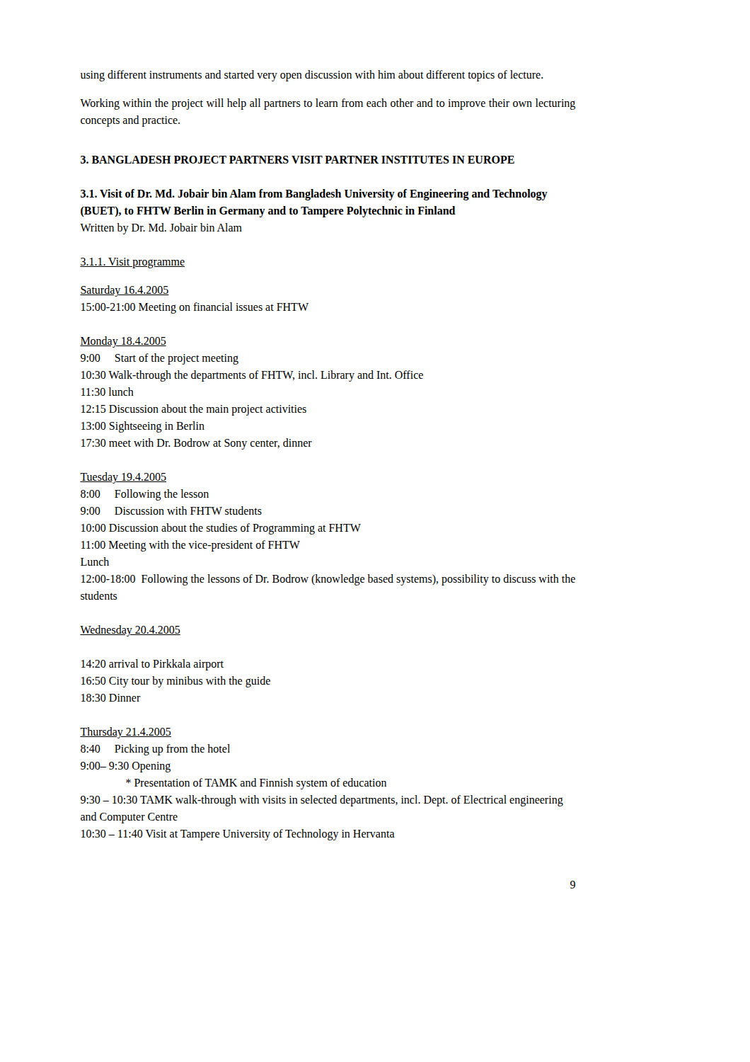using different instruments and started very open discussion with him about different topics of lecture.
Working within the project will help all partners to learn from each other and to improve their own lecturing concepts and practice.
3. BANGLADESH PROJECT PARTNERS VISIT PARTNER INSTITUTES IN EUROPE
3.1. Visit of Dr. Md. Jobair bin Alam from Bangladesh University of Engineering and Technology (BUET), to FHTW Berlin in Germany and to Tampere Polytechnic in Finland
Written by Dr. Md. Jobair bin Alam
3.1.1. Visit programme
Saturday 16.4.2005
15:00-21:00 Meeting on financial issues at FHTW
Monday 18.4.2005
9:00 Start of the project meeting
10:30 Walk-through the departments of FHTW, incl. Library and Int. Office
11:30 lunch
12:15 Discussion about the main project activities
13:00 Sightseeing in Berlin
17:30 meet with Dr. Bodrow at Sony center, dinner
Tuesday 19.4.2005
8:00 Following the lesson
9:00 Discussion with FHTW students
10:00 Discussion about the studies of Programming at FHTW
11:00 Meeting with the vice-president of FHTW
Lunch
12:00-18:00 Following the lessons of Dr. Bodrow (knowledge based systems), possibility to discuss with the students
Wednesday 20.4.2005
14:20 arrival to Pirkkala airport
16:50 City tour by minibus with the guide
18:30 Dinner
Thursday 21.4.2005
8:40 Picking up from the hotel
9:00– 9:30 Opening
* Presentation of TAMK and Finnish system of education
9:30 – 10:30 TAMK walk-through with visits in selected departments, incl. Dept. of Electrical engineering and Computer Centre
10:30 – 11:40 Visit at Tampere University of Technology in Hervanta
9